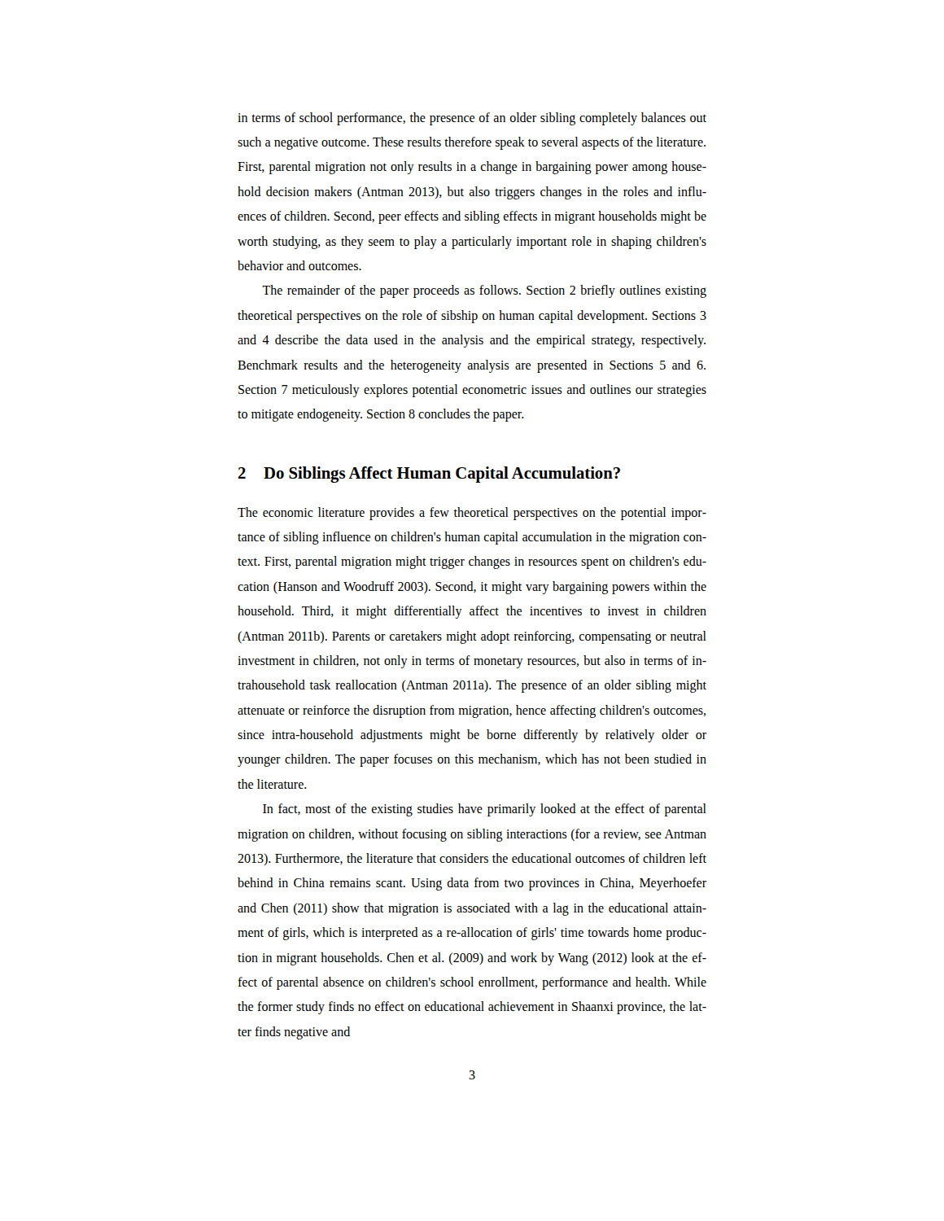in terms of school performance, the presence of an older sibling completely balances out such a negative outcome. These results therefore speak to several aspects of the literature. First, parental migration not only results in a change in bargaining power among household decision makers (Antman 2013), but also triggers changes in the roles and influences of children. Second, peer effects and sibling effects in migrant households might be worth studying, as they seem to play a particularly important role in shaping children's behavior and outcomes.
The remainder of the paper proceeds as follows. Section 2 briefly outlines existing theoretical perspectives on the role of sibship on human capital development. Sections 3 and 4 describe the data used in the analysis and the empirical strategy, respectively. Benchmark results and the heterogeneity analysis are presented in Sections 5 and 6. Section 7 meticulously explores potential econometric issues and outlines our strategies to mitigate endogeneity. Section 8 concludes the paper.
2 Do Siblings Affect Human Capital Accumulation?
The economic literature provides a few theoretical perspectives on the potential importance of sibling influence on children's human capital accumulation in the migration context. First, parental migration might trigger changes in resources spent on children's education (Hanson and Woodruff 2003). Second, it might vary bargaining powers within the household. Third, it might differentially affect the incentives to invest in children (Antman 2011b). Parents or caretakers might adopt reinforcing, compensating or neutral investment in children, not only in terms of monetary resources, but also in terms of intrahousehold task reallocation (Antman 2011a). The presence of an older sibling might attenuate or reinforce the disruption from migration, hence affecting children's outcomes, since intra-household adjustments might be borne differently by relatively older or younger children. The paper focuses on this mechanism, which has not been studied in the literature.
In fact, most of the existing studies have primarily looked at the effect of parental migration on children, without focusing on sibling interactions (for a review, see Antman 2013). Furthermore, the literature that considers the educational outcomes of children left behind in China remains scant. Using data from two provinces in China, Meyerhoefer and Chen (2011) show that migration is associated with a lag in the educational attainment of girls, which is interpreted as a re-allocation of girls' time towards home production in migrant households. Chen et al. (2009) and work by Wang (2012) look at the effect of parental absence on children's school enrollment, performance and health. While the former study finds no effect on educational achievement in Shaanxi province, the latter finds negative and
3